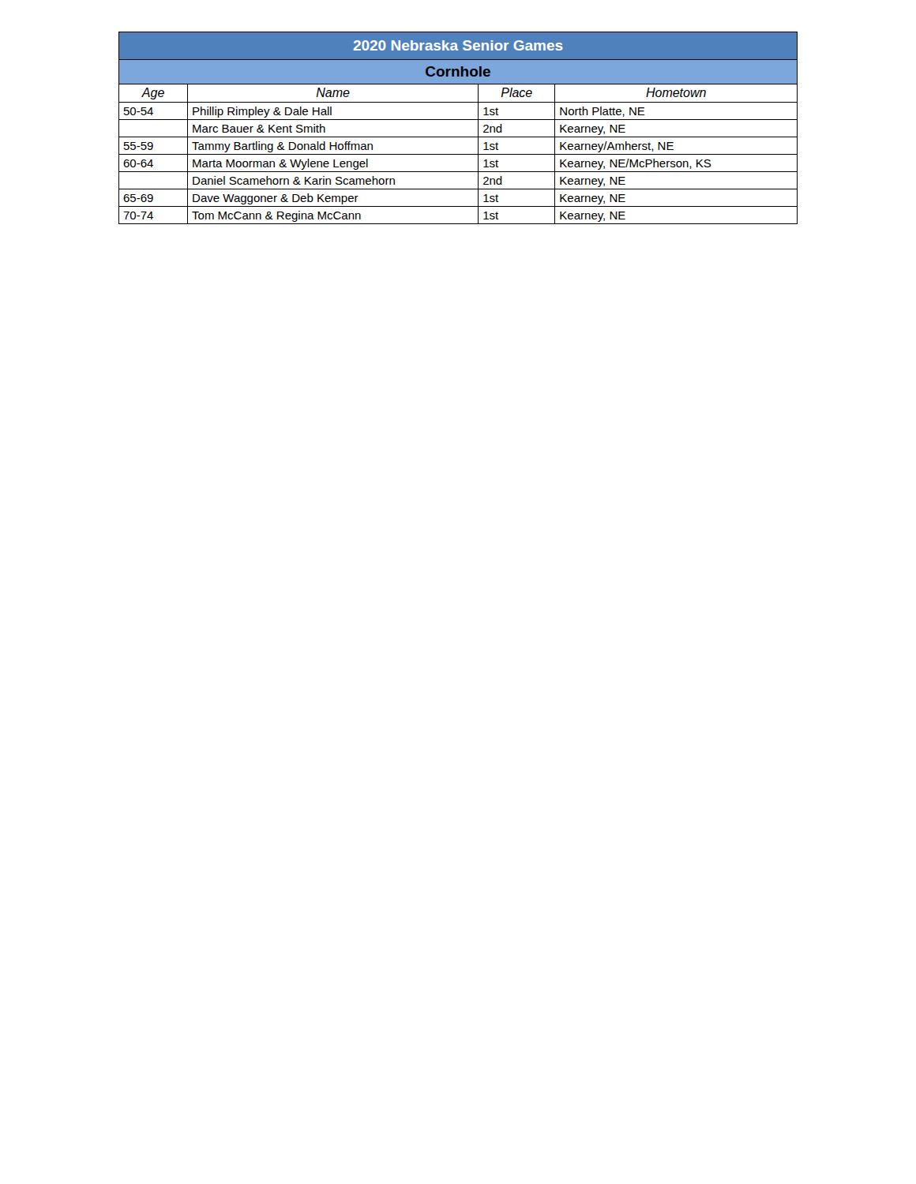| 2020 Nebraska Senior Games |
| --- |
| Cornhole |
| Age | Name | Place | Hometown |
| 50-54 | Phillip Rimpley & Dale Hall | 1st | North Platte, NE |
| | Marc Bauer & Kent Smith | 2nd | Kearney, NE |
| 55-59 | Tammy Bartling & Donald Hoffman | 1st | Kearney/Amherst, NE |
| 60-64 | Marta Moorman & Wylene Lengel | 1st | Kearney, NE/McPherson, KS |
| | Daniel Scamehorn & Karin Scamehorn | 2nd | Kearney, NE |
| 65-69 | Dave Waggoner & Deb Kemper | 1st | Kearney, NE |
| 70-74 | Tom McCann & Regina McCann | 1st | Kearney, NE |